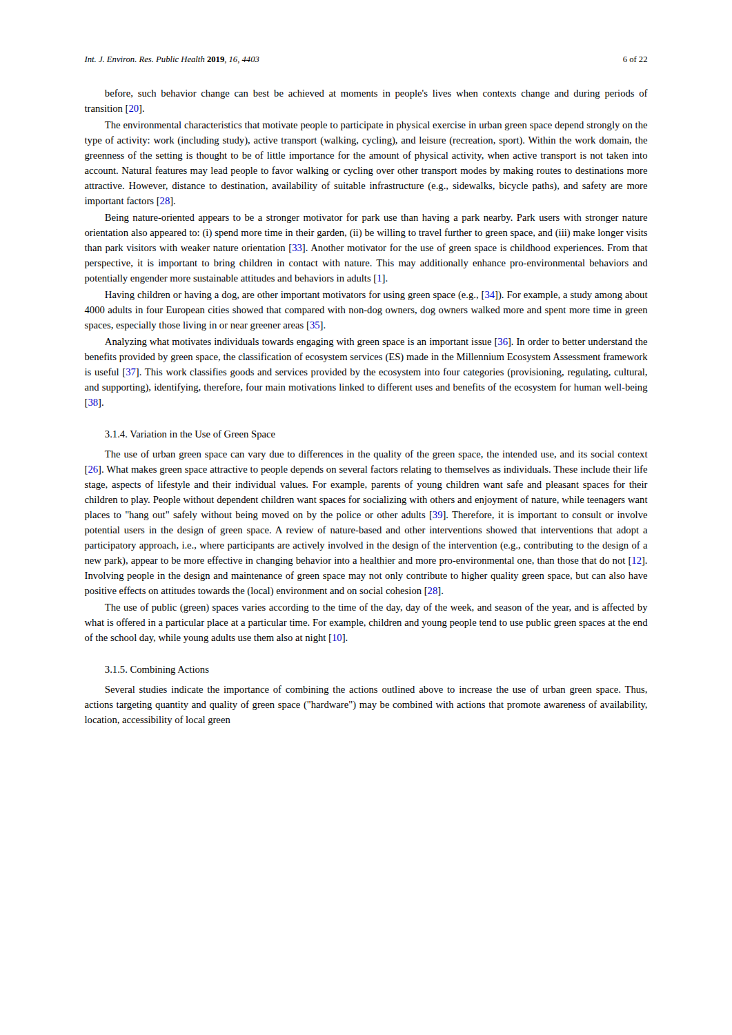Int. J. Environ. Res. Public Health 2019, 16, 4403 6 of 22
before, such behavior change can best be achieved at moments in people's lives when contexts change and during periods of transition [20].
The environmental characteristics that motivate people to participate in physical exercise in urban green space depend strongly on the type of activity: work (including study), active transport (walking, cycling), and leisure (recreation, sport). Within the work domain, the greenness of the setting is thought to be of little importance for the amount of physical activity, when active transport is not taken into account. Natural features may lead people to favor walking or cycling over other transport modes by making routes to destinations more attractive. However, distance to destination, availability of suitable infrastructure (e.g., sidewalks, bicycle paths), and safety are more important factors [28].
Being nature-oriented appears to be a stronger motivator for park use than having a park nearby. Park users with stronger nature orientation also appeared to: (i) spend more time in their garden, (ii) be willing to travel further to green space, and (iii) make longer visits than park visitors with weaker nature orientation [33]. Another motivator for the use of green space is childhood experiences. From that perspective, it is important to bring children in contact with nature. This may additionally enhance pro-environmental behaviors and potentially engender more sustainable attitudes and behaviors in adults [1].
Having children or having a dog, are other important motivators for using green space (e.g., [34]). For example, a study among about 4000 adults in four European cities showed that compared with non-dog owners, dog owners walked more and spent more time in green spaces, especially those living in or near greener areas [35].
Analyzing what motivates individuals towards engaging with green space is an important issue [36]. In order to better understand the benefits provided by green space, the classification of ecosystem services (ES) made in the Millennium Ecosystem Assessment framework is useful [37]. This work classifies goods and services provided by the ecosystem into four categories (provisioning, regulating, cultural, and supporting), identifying, therefore, four main motivations linked to different uses and benefits of the ecosystem for human well-being [38].
3.1.4. Variation in the Use of Green Space
The use of urban green space can vary due to differences in the quality of the green space, the intended use, and its social context [26]. What makes green space attractive to people depends on several factors relating to themselves as individuals. These include their life stage, aspects of lifestyle and their individual values. For example, parents of young children want safe and pleasant spaces for their children to play. People without dependent children want spaces for socializing with others and enjoyment of nature, while teenagers want places to "hang out" safely without being moved on by the police or other adults [39]. Therefore, it is important to consult or involve potential users in the design of green space. A review of nature-based and other interventions showed that interventions that adopt a participatory approach, i.e., where participants are actively involved in the design of the intervention (e.g., contributing to the design of a new park), appear to be more effective in changing behavior into a healthier and more pro-environmental one, than those that do not [12]. Involving people in the design and maintenance of green space may not only contribute to higher quality green space, but can also have positive effects on attitudes towards the (local) environment and on social cohesion [28].
The use of public (green) spaces varies according to the time of the day, day of the week, and season of the year, and is affected by what is offered in a particular place at a particular time. For example, children and young people tend to use public green spaces at the end of the school day, while young adults use them also at night [10].
3.1.5. Combining Actions
Several studies indicate the importance of combining the actions outlined above to increase the use of urban green space. Thus, actions targeting quantity and quality of green space ("hardware") may be combined with actions that promote awareness of availability, location, accessibility of local green